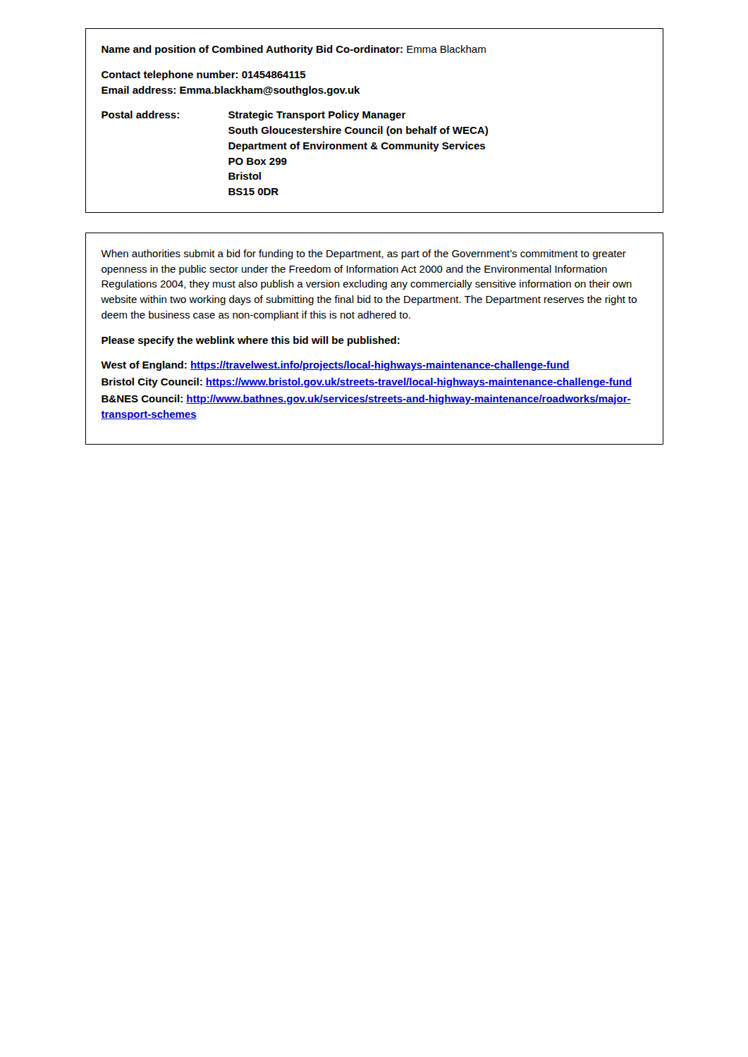Name and position of Combined Authority Bid Co-ordinator: Emma Blackham
Contact telephone number: 01454864115
Email address: Emma.blackham@southglos.gov.uk
Postal address:
Strategic Transport Policy Manager
South Gloucestershire Council (on behalf of WECA)
Department of Environment & Community Services
PO Box 299
Bristol
BS15 0DR
When authorities submit a bid for funding to the Department, as part of the Government’s commitment to greater openness in the public sector under the Freedom of Information Act 2000 and the Environmental Information Regulations 2004, they must also publish a version excluding any commercially sensitive information on their own website within two working days of submitting the final bid to the Department. The Department reserves the right to deem the business case as non-compliant if this is not adhered to.
Please specify the weblink where this bid will be published:
West of England: https://travelwest.info/projects/local-highways-maintenance-challenge-fund
Bristol City Council: https://www.bristol.gov.uk/streets-travel/local-highways-maintenance-challenge-fund
B&NES Council: http://www.bathnes.gov.uk/services/streets-and-highway-maintenance/roadworks/major-transport-schemes